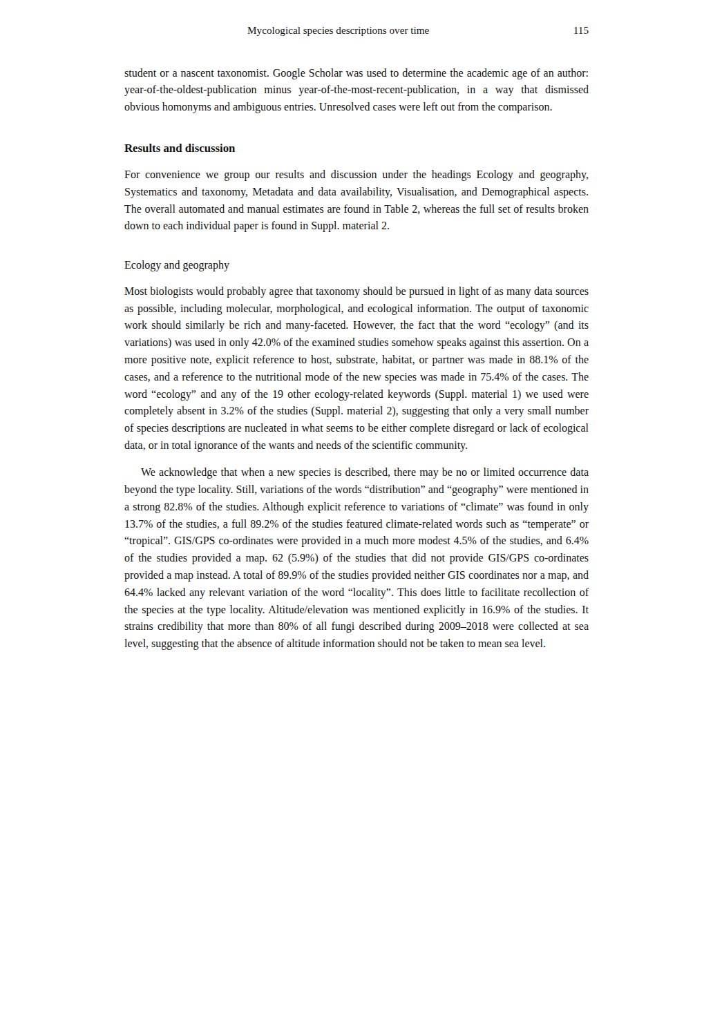Mycological species descriptions over time 115
student or a nascent taxonomist. Google Scholar was used to determine the academic age of an author: year-of-the-oldest-publication minus year-of-the-most-recent-publication, in a way that dismissed obvious homonyms and ambiguous entries. Unresolved cases were left out from the comparison.
Results and discussion
For convenience we group our results and discussion under the headings Ecology and geography, Systematics and taxonomy, Metadata and data availability, Visualisation, and Demographical aspects. The overall automated and manual estimates are found in Table 2, whereas the full set of results broken down to each individual paper is found in Suppl. material 2.
Ecology and geography
Most biologists would probably agree that taxonomy should be pursued in light of as many data sources as possible, including molecular, morphological, and ecological information. The output of taxonomic work should similarly be rich and many-faceted. However, the fact that the word “ecology” (and its variations) was used in only 42.0% of the examined studies somehow speaks against this assertion. On a more positive note, explicit reference to host, substrate, habitat, or partner was made in 88.1% of the cases, and a reference to the nutritional mode of the new species was made in 75.4% of the cases. The word “ecology” and any of the 19 other ecology-related keywords (Suppl. material 1) we used were completely absent in 3.2% of the studies (Suppl. material 2), suggesting that only a very small number of species descriptions are nucleated in what seems to be either complete disregard or lack of ecological data, or in total ignorance of the wants and needs of the scientific community.
We acknowledge that when a new species is described, there may be no or limited occurrence data beyond the type locality. Still, variations of the words “distribution” and “geography” were mentioned in a strong 82.8% of the studies. Although explicit reference to variations of “climate” was found in only 13.7% of the studies, a full 89.2% of the studies featured climate-related words such as “temperate” or “tropical”. GIS/GPS co-ordinates were provided in a much more modest 4.5% of the studies, and 6.4% of the studies provided a map. 62 (5.9%) of the studies that did not provide GIS/GPS co-ordinates provided a map instead. A total of 89.9% of the studies provided neither GIS coordinates nor a map, and 64.4% lacked any relevant variation of the word “locality”. This does little to facilitate recollection of the species at the type locality. Altitude/elevation was mentioned explicitly in 16.9% of the studies. It strains credibility that more than 80% of all fungi described during 2009–2018 were collected at sea level, suggesting that the absence of altitude information should not be taken to mean sea level.